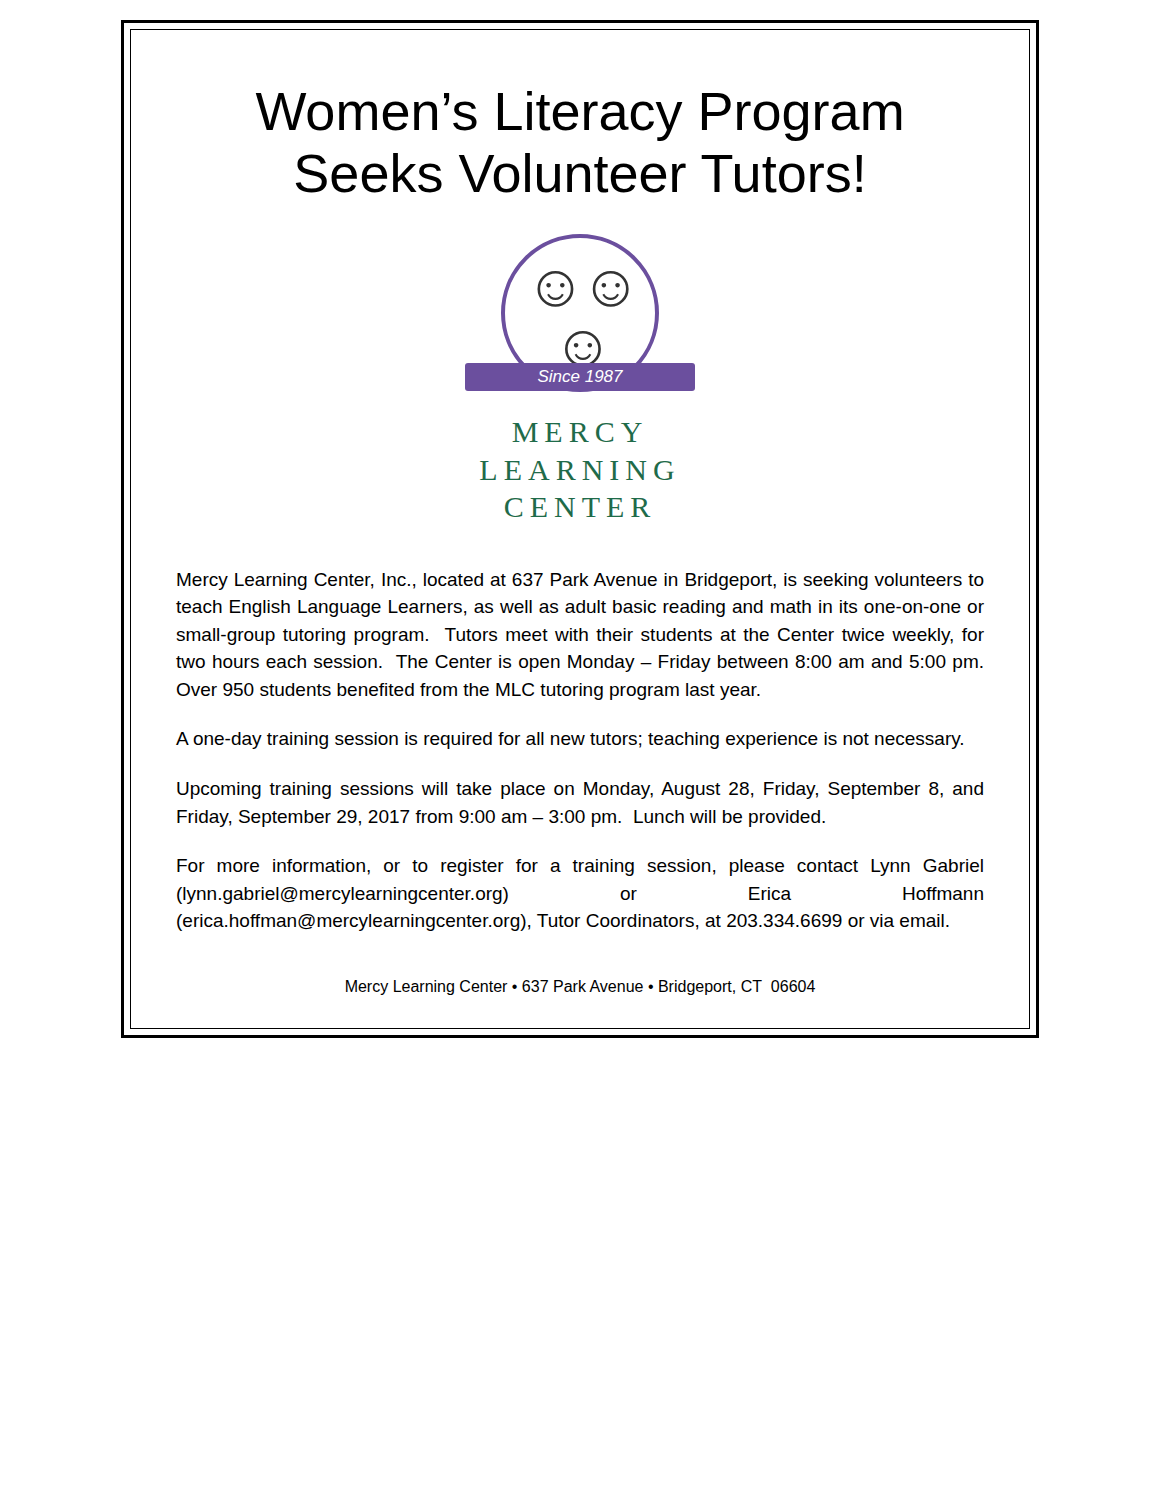Women’s Literacy Program
Seeks Volunteer Tutors!
☺☺☺
Since 1987
MERCY
LEARNING
CENTER
Mercy Learning Center, Inc., located at 637 Park Avenue in Bridgeport, is seeking volunteers to teach English Language Learners, as well as adult basic reading and math in its one-on-one or small-group tutoring program. Tutors meet with their students at the Center twice weekly, for two hours each session. The Center is open Monday – Friday between 8:00 am and 5:00 pm. Over 950 students benefited from the MLC tutoring program last year.
A one-day training session is required for all new tutors; teaching experience is not necessary.
Upcoming training sessions will take place on Monday, August 28, Friday, September 8, and Friday, September 29, 2017 from 9:00 am – 3:00 pm. Lunch will be provided.
For more information, or to register for a training session, please contact Lynn Gabriel (lynn.gabriel@mercylearningcenter.org) or Erica Hoffmann (erica.hoffman@mercylearningcenter.org), Tutor Coordinators, at 203.334.6699 or via email.
Mercy Learning Center • 637 Park Avenue • Bridgeport, CT 06604